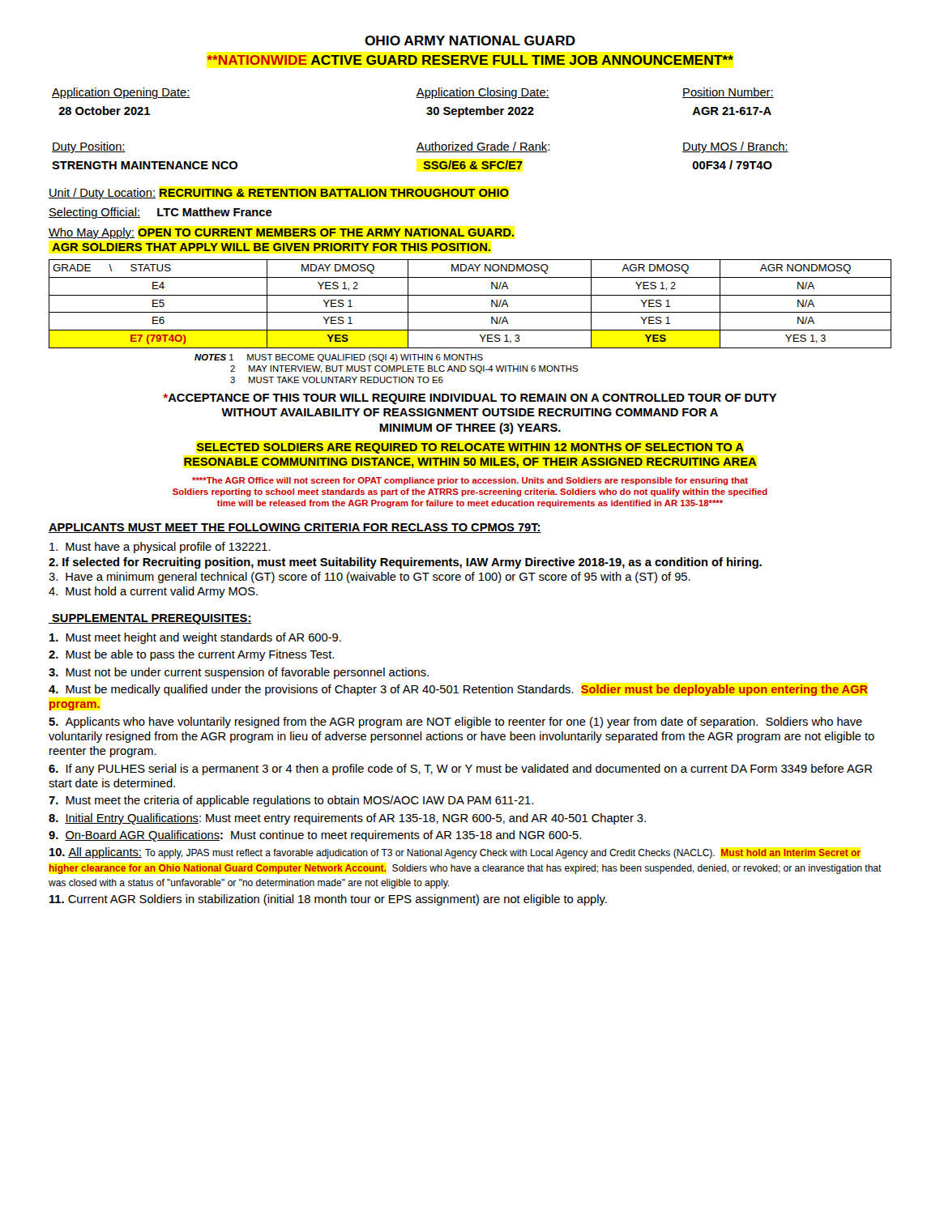OHIO ARMY NATIONAL GUARD
**NATIONWIDE ACTIVE GUARD RESERVE FULL TIME JOB ANNOUNCEMENT**
| Application Opening Date: | Application Closing Date: | Position Number: |
| 28 October 2021 | 30 September 2022 | AGR 21-617-A |
| Duty Position: | Authorized Grade / Rank : | Duty MOS / Branch: |
| STRENGTH MAINTENANCE NCO | SSG/E6 & SFC/E7 | 00F34 / 79T4O |
Unit / Duty Location: RECRUITING & RETENTION BATTALION THROUGHOUT OHIO
Selecting Official: LTC Matthew France
Who May Apply: OPEN TO CURRENT MEMBERS OF THE ARMY NATIONAL GUARD.
AGR SOLDIERS THAT APPLY WILL BE GIVEN PRIORITY FOR THIS POSITION.
| GRADE \ STATUS | MDAY DMOSQ | MDAY NONDMOSQ | AGR DMOSQ | AGR NONDMOSQ |
| --- | --- | --- | --- | --- |
| E4 | YES 1, 2 | N/A | YES 1, 2 | N/A |
| E5 | YES 1 | N/A | YES 1 | N/A |
| E6 | YES 1 | N/A | YES 1 | N/A |
| E7 (79T4O) | YES | YES 1, 3 | YES | YES 1, 3 |
NOTES 1 MUST BECOME QUALIFIED (SQI 4) WITHIN 6 MONTHS
2 MAY INTERVIEW, BUT MUST COMPLETE BLC AND SQI-4 WITHIN 6 MONTHS
3 MUST TAKE VOLUNTARY REDUCTION TO E6
*ACCEPTANCE OF THIS TOUR WILL REQUIRE INDIVIDUAL TO REMAIN ON A CONTROLLED TOUR OF DUTY
WITHOUT AVAILABILITY OF REASSIGNMENT OUTSIDE RECRUITING COMMAND FOR A
MINIMUM OF THREE (3) YEARS.
SELECTED SOLDIERS ARE REQUIRED TO RELOCATE WITHIN 12 MONTHS OF SELECTION TO A
RESONABLE COMMUNITING DISTANCE, WITHIN 50 MILES, OF THEIR ASSIGNED RECRUITING AREA
****The AGR Office will not screen for OPAT compliance prior to accession. Units and Soldiers are responsible for ensuring that
Soldiers reporting to school meet standards as part of the ATRRS pre-screening criteria. Soldiers who do not qualify within the specified
time will be released from the AGR Program for failure to meet education requirements as identified in AR 135-18****
APPLICANTS MUST MEET THE FOLLOWING CRITERIA FOR RECLASS TO CPMOS 79T:
1. Must have a physical profile of 132221.
2. If selected for Recruiting position, must meet Suitability Requirements, IAW Army Directive 2018-19, as a condition of hiring.
3. Have a minimum general technical (GT) score of 110 (waivable to GT score of 100) or GT score of 95 with a (ST) of 95.
4. Must hold a current valid Army MOS.
SUPPLEMENTAL PREREQUISITES:
1. Must meet height and weight standards of AR 600-9.
2. Must be able to pass the current Army Fitness Test.
3. Must not be under current suspension of favorable personnel actions.
4. Must be medically qualified under the provisions of Chapter 3 of AR 40-501 Retention Standards. Soldier must be deployable upon entering the AGR program.
5. Applicants who have voluntarily resigned from the AGR program are NOT eligible to reenter for one (1) year from date of separation. Soldiers who have voluntarily resigned from the AGR program in lieu of adverse personnel actions or have been involuntarily separated from the AGR program are not eligible to reenter the program.
6. If any PULHES serial is a permanent 3 or 4 then a profile code of S, T, W or Y must be validated and documented on a current DA Form 3349 before AGR start date is determined.
7. Must meet the criteria of applicable regulations to obtain MOS/AOC IAW DA PAM 611-21.
8. Initial Entry Qualifications: Must meet entry requirements of AR 135-18, NGR 600-5, and AR 40-501 Chapter 3.
9. On-Board AGR Qualifications: Must continue to meet requirements of AR 135-18 and NGR 600-5.
10. All applicants: To apply, JPAS must reflect a favorable adjudication of T3 or National Agency Check with Local Agency and Credit Checks (NACLC). Must hold an Interim Secret or higher clearance for an Ohio National Guard Computer Network Account. Soldiers who have a clearance that has expired; has been suspended, denied, or revoked; or an investigation that was closed with a status of "unfavorable" or "no determination made" are not eligible to apply.
11. Current AGR Soldiers in stabilization (initial 18 month tour or EPS assignment) are not eligible to apply.